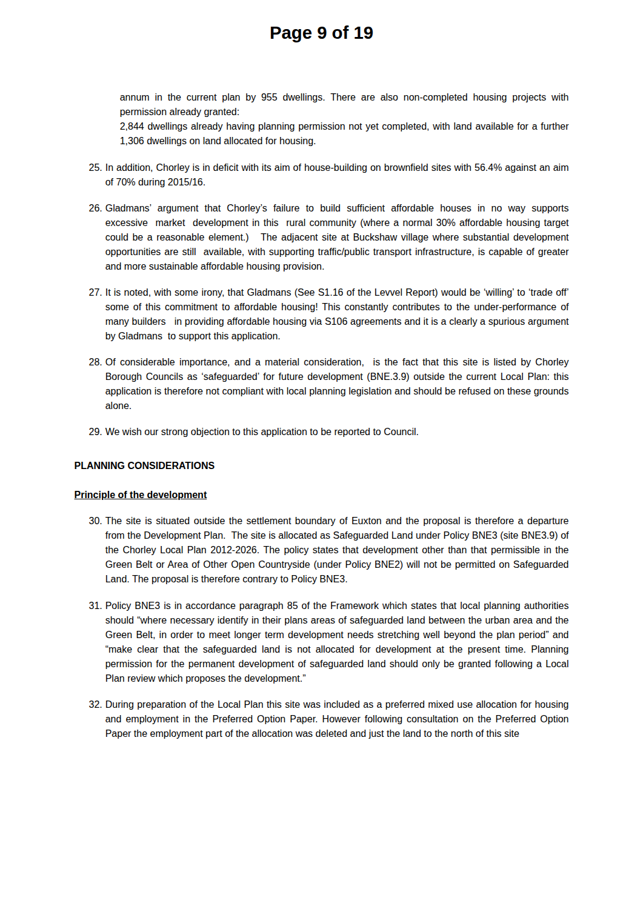Page 9 of 19
annum in the current plan by 955 dwellings. There are also non-completed housing projects with permission already granted:
2,844 dwellings already having planning permission not yet completed, with land available for a further 1,306 dwellings on land allocated for housing.
25.
In addition, Chorley is in deficit with its aim of house-building on brownfield sites with 56.4% against an aim of 70% during 2015/16.
26.
Gladmans’ argument that Chorley’s failure to build sufficient affordable houses in no way supports excessive market development in this rural community (where a normal 30% affordable housing target could be a reasonable element.) The adjacent site at Buckshaw village where substantial development opportunities are still available, with supporting traffic/public transport infrastructure, is capable of greater and more sustainable affordable housing provision.
27.
It is noted, with some irony, that Gladmans (See S1.16 of the Levvel Report) would be ‘willing’ to ‘trade off’ some of this commitment to affordable housing! This constantly contributes to the under-performance of many builders in providing affordable housing via S106 agreements and it is a clearly a spurious argument by Gladmans to support this application.
28.
Of considerable importance, and a material consideration, is the fact that this site is listed by Chorley Borough Councils as ‘safeguarded’ for future development (BNE.3.9) outside the current Local Plan: this application is therefore not compliant with local planning legislation and should be refused on these grounds alone.
29.
We wish our strong objection to this application to be reported to Council.
PLANNING CONSIDERATIONS
Principle of the development
30.
The site is situated outside the settlement boundary of Euxton and the proposal is therefore a departure from the Development Plan. The site is allocated as Safeguarded Land under Policy BNE3 (site BNE3.9) of the Chorley Local Plan 2012-2026. The policy states that development other than that permissible in the Green Belt or Area of Other Open Countryside (under Policy BNE2) will not be permitted on Safeguarded Land. The proposal is therefore contrary to Policy BNE3.
31.
Policy BNE3 is in accordance paragraph 85 of the Framework which states that local planning authorities should “where necessary identify in their plans areas of safeguarded land between the urban area and the Green Belt, in order to meet longer term development needs stretching well beyond the plan period” and “make clear that the safeguarded land is not allocated for development at the present time. Planning permission for the permanent development of safeguarded land should only be granted following a Local Plan review which proposes the development.”
32.
During preparation of the Local Plan this site was included as a preferred mixed use allocation for housing and employment in the Preferred Option Paper. However following consultation on the Preferred Option Paper the employment part of the allocation was deleted and just the land to the north of this site